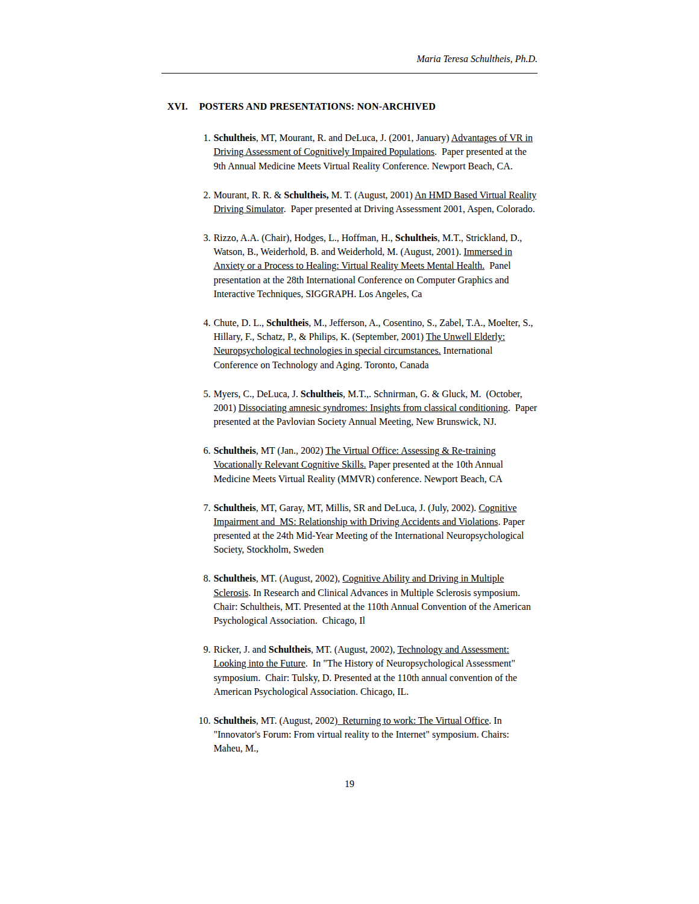Maria Teresa Schultheis, Ph.D.
XVI. POSTERS AND PRESENTATIONS: NON-ARCHIVED
Schultheis, MT, Mourant, R. and DeLuca, J. (2001, January) Advantages of VR in Driving Assessment of Cognitively Impaired Populations. Paper presented at the 9th Annual Medicine Meets Virtual Reality Conference. Newport Beach, CA.
Mourant, R. R. & Schultheis, M. T. (August, 2001) An HMD Based Virtual Reality Driving Simulator. Paper presented at Driving Assessment 2001, Aspen, Colorado.
Rizzo, A.A. (Chair), Hodges, L., Hoffman, H., Schultheis, M.T., Strickland, D., Watson, B., Weiderhold, B. and Weiderhold, M. (August, 2001). Immersed in Anxiety or a Process to Healing: Virtual Reality Meets Mental Health. Panel presentation at the 28th International Conference on Computer Graphics and Interactive Techniques, SIGGRAPH. Los Angeles, Ca
Chute, D. L., Schultheis, M., Jefferson, A., Cosentino, S., Zabel, T.A., Moelter, S., Hillary, F., Schatz, P., & Philips, K. (September, 2001) The Unwell Elderly: Neuropsychological technologies in special circumstances. International Conference on Technology and Aging. Toronto, Canada
Myers, C., DeLuca, J. Schultheis, M.T.,. Schnirman, G. & Gluck, M. (October, 2001) Dissociating amnesic syndromes: Insights from classical conditioning. Paper presented at the Pavlovian Society Annual Meeting, New Brunswick, NJ.
Schultheis, MT (Jan., 2002) The Virtual Office: Assessing & Re-training Vocationally Relevant Cognitive Skills. Paper presented at the 10th Annual Medicine Meets Virtual Reality (MMVR) conference. Newport Beach, CA
Schultheis, MT, Garay, MT, Millis, SR and DeLuca, J. (July, 2002). Cognitive Impairment and MS: Relationship with Driving Accidents and Violations. Paper presented at the 24th Mid-Year Meeting of the International Neuropsychological Society, Stockholm, Sweden
Schultheis, MT. (August, 2002), Cognitive Ability and Driving in Multiple Sclerosis. In Research and Clinical Advances in Multiple Sclerosis symposium. Chair: Schultheis, MT. Presented at the 110th Annual Convention of the American Psychological Association. Chicago, Il
Ricker, J. and Schultheis, MT. (August, 2002), Technology and Assessment: Looking into the Future. In "The History of Neuropsychological Assessment" symposium. Chair: Tulsky, D. Presented at the 110th annual convention of the American Psychological Association. Chicago, IL.
Schultheis, MT. (August, 2002) Returning to work: The Virtual Office. In "Innovator's Forum: From virtual reality to the Internet" symposium. Chairs: Maheu, M.,
19